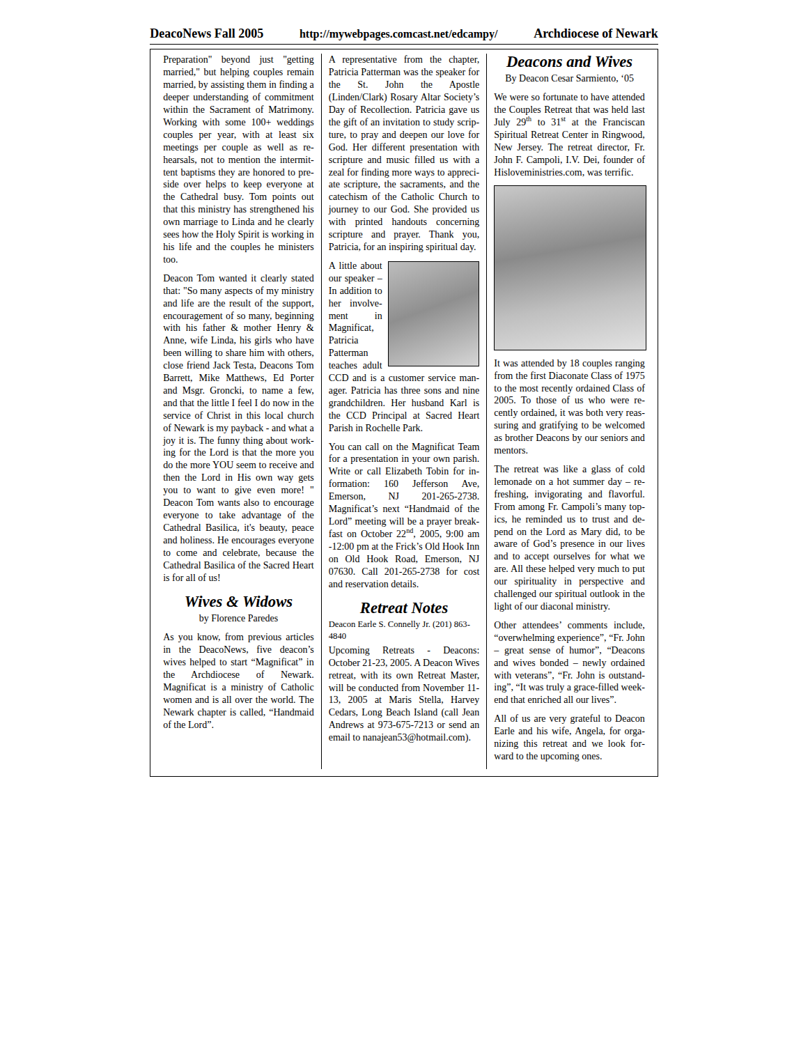DeacoNews Fall 2005 http://mywebpages.comcast.net/edcampy/ Archdiocese of Newark
Preparation" beyond just "getting married," but helping couples remain married, by assisting them in finding a deeper understanding of commitment within the Sacrament of Matrimony. Working with some 100+ weddings couples per year, with at least six meetings per couple as well as rehearsals, not to mention the intermittent baptisms they are honored to preside over helps to keep everyone at the Cathedral busy. Tom points out that this ministry has strengthened his own marriage to Linda and he clearly sees how the Holy Spirit is working in his life and the couples he ministers too.
Deacon Tom wanted it clearly stated that: "So many aspects of my ministry and life are the result of the support, encouragement of so many, beginning with his father & mother Henry & Anne, wife Linda, his girls who have been willing to share him with others, close friend Jack Testa, Deacons Tom Barrett, Mike Matthews, Ed Porter and Msgr. Groncki, to name a few, and that the little I feel I do now in the service of Christ in this local church of Newark is my payback - and what a joy it is. The funny thing about working for the Lord is that the more you do the more YOU seem to receive and then the Lord in His own way gets you to want to give even more! " Deacon Tom wants also to encourage everyone to take advantage of the Cathedral Basilica, it's beauty, peace and holiness. He encourages everyone to come and celebrate, because the Cathedral Basilica of the Sacred Heart is for all of us!
Wives & Widows
by Florence Paredes
As you know, from previous articles in the DeacoNews, five deacon’s wives helped to start “Magnificat” in the Archdiocese of Newark. Magnificat is a ministry of Catholic women and is all over the world. The Newark chapter is called, “Handmaid of the Lord”.
A representative from the chapter, Patricia Patterman was the speaker for the St. John the Apostle (Linden/Clark) Rosary Altar Society’s Day of Recollection. Patricia gave us the gift of an invitation to study scripture, to pray and deepen our love for God. Her different presentation with scripture and music filled us with a zeal for finding more ways to appreciate scripture, the sacraments, and the catechism of the Catholic Church to journey to our God. She provided us with printed handouts concerning scripture and prayer. Thank you, Patricia, for an inspiring spiritual day.
A little about our speaker – In addition to her involvement in Magnificat, Patricia Patterman teaches adult CCD and is a customer service manager. Patricia has three sons and nine grandchildren. Her husband Karl is the CCD Principal at Sacred Heart Parish in Rochelle Park.
You can call on the Magnificat Team for a presentation in your own parish. Write or call Elizabeth Tobin for information: 160 Jefferson Ave, Emerson, NJ 201-265-2738. Magnificat’s next “Handmaid of the Lord” meeting will be a prayer breakfast on October 22nd, 2005, 9:00 am -12:00 pm at the Frick’s Old Hook Inn on Old Hook Road, Emerson, NJ 07630. Call 201-265-2738 for cost and reservation details.
Retreat Notes
Deacon Earle S. Connelly Jr. (201) 863-4840
Upcoming Retreats - Deacons: October 21-23, 2005. A Deacon Wives retreat, with its own Retreat Master, will be conducted from November 11-13, 2005 at Maris Stella, Harvey Cedars, Long Beach Island (call Jean Andrews at 973-675-7213 or send an email to nanajean53@hotmail.com).
Deacons and Wives
By Deacon Cesar Sarmiento, ‘05
We were so fortunate to have attended the Couples Retreat that was held last July 29th to 31st at the Franciscan Spiritual Retreat Center in Ringwood, New Jersey. The retreat director, Fr. John F. Campoli, I.V. Dei, founder of Hisloveministries.com, was terrific.
It was attended by 18 couples ranging from the first Diaconate Class of 1975 to the most recently ordained Class of 2005. To those of us who were recently ordained, it was both very reassuring and gratifying to be welcomed as brother Deacons by our seniors and mentors.
The retreat was like a glass of cold lemonade on a hot summer day – refreshing, invigorating and flavorful. From among Fr. Campoli’s many topics, he reminded us to trust and depend on the Lord as Mary did, to be aware of God’s presence in our lives and to accept ourselves for what we are. All these helped very much to put our spirituality in perspective and challenged our spiritual outlook in the light of our diaconal ministry.
Other attendees’ comments include, “overwhelming experience”, “Fr. John – great sense of humor”, “Deacons and wives bonded – newly ordained with veterans”, “Fr. John is outstanding”, “It was truly a grace-filled weekend that enriched all our lives”.
All of us are very grateful to Deacon Earle and his wife, Angela, for organizing this retreat and we look forward to the upcoming ones.